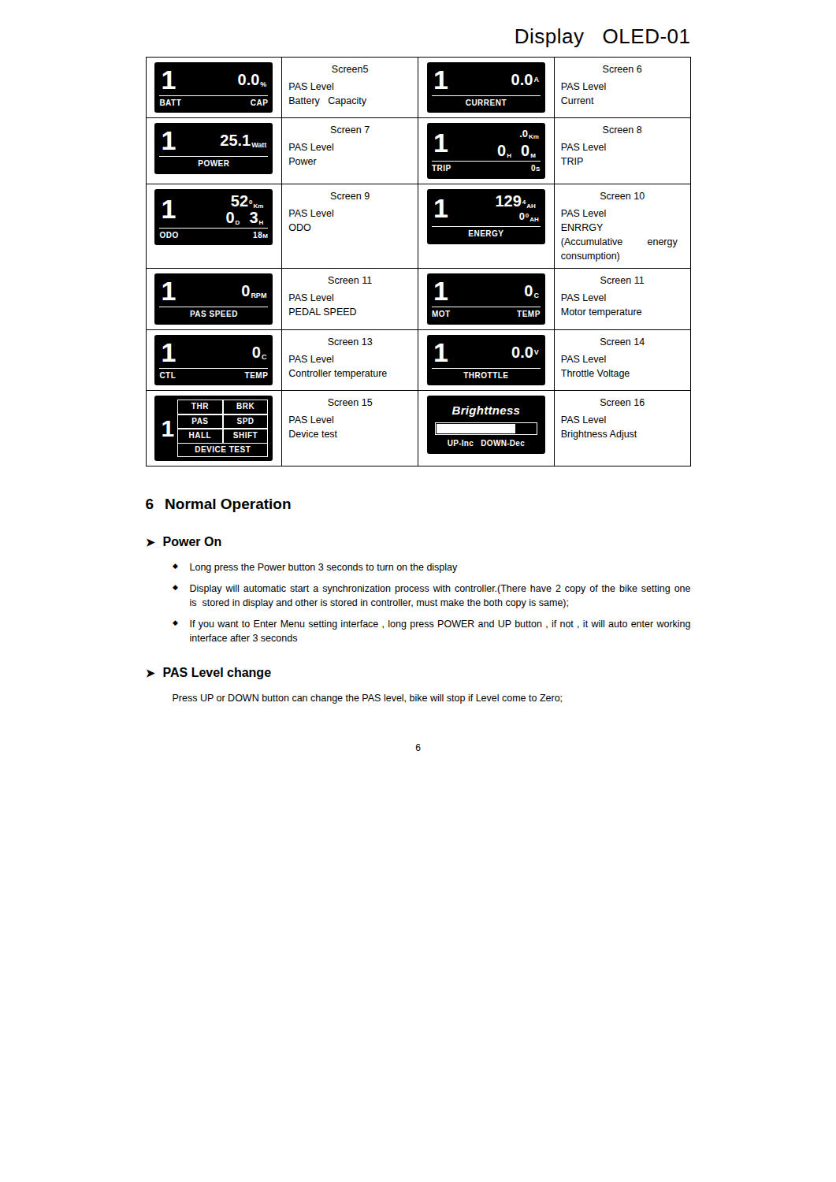Display OLED-01
| 1 0.0 % BATT CAP | Screen5 PAS Level Battery Capacity | 1 0.0 A CURRENT | Screen 6 PAS Level Current |
| 1 25.1 Watt POWER | Screen 7 PAS Level Power | 1 .0 Km 0 H 0 M TRIP 0 S | Screen 8 PAS Level TRIP |
| 1 52 0 Km 0 D 3 H ODO 18 M | Screen 9 PAS Level ODO | 1 129 4 AH 0 0 AH ENERGY | Screen 10 PAS Level ENRRGY (Accumulative energy consumption) |
| 1 0 RPM PAS SPEED | Screen 11 PAS Level PEDAL SPEED | 1 0 C MOT TEMP | Screen 11 PAS Level Motor temperature |
| 1 0 C CTL TEMP | Screen 13 PAS Level Controller temperature | 1 0.0 V THROTTLE | Screen 14 PAS Level Throttle Voltage |
| 1 THR BRK PAS SPD HALL SHIFT DEVICE TEST | Screen 15 PAS Level Device test | Brighttness UP-Inc DOWN-Dec | Screen 16 PAS Level Brightness Adjust |
6 Normal Operation
➤Power On
Long press the Power button 3 seconds to turn on the display
Display will automatic start a synchronization process with controller.(There have 2 copy of the bike setting one is stored in display and other is stored in controller, must make the both copy is same);
If you want to Enter Menu setting interface , long press POWER and UP button , if not , it will auto enter working interface after 3 seconds
➤PAS Level change
Press UP or DOWN button can change the PAS level, bike will stop if Level come to Zero;
6